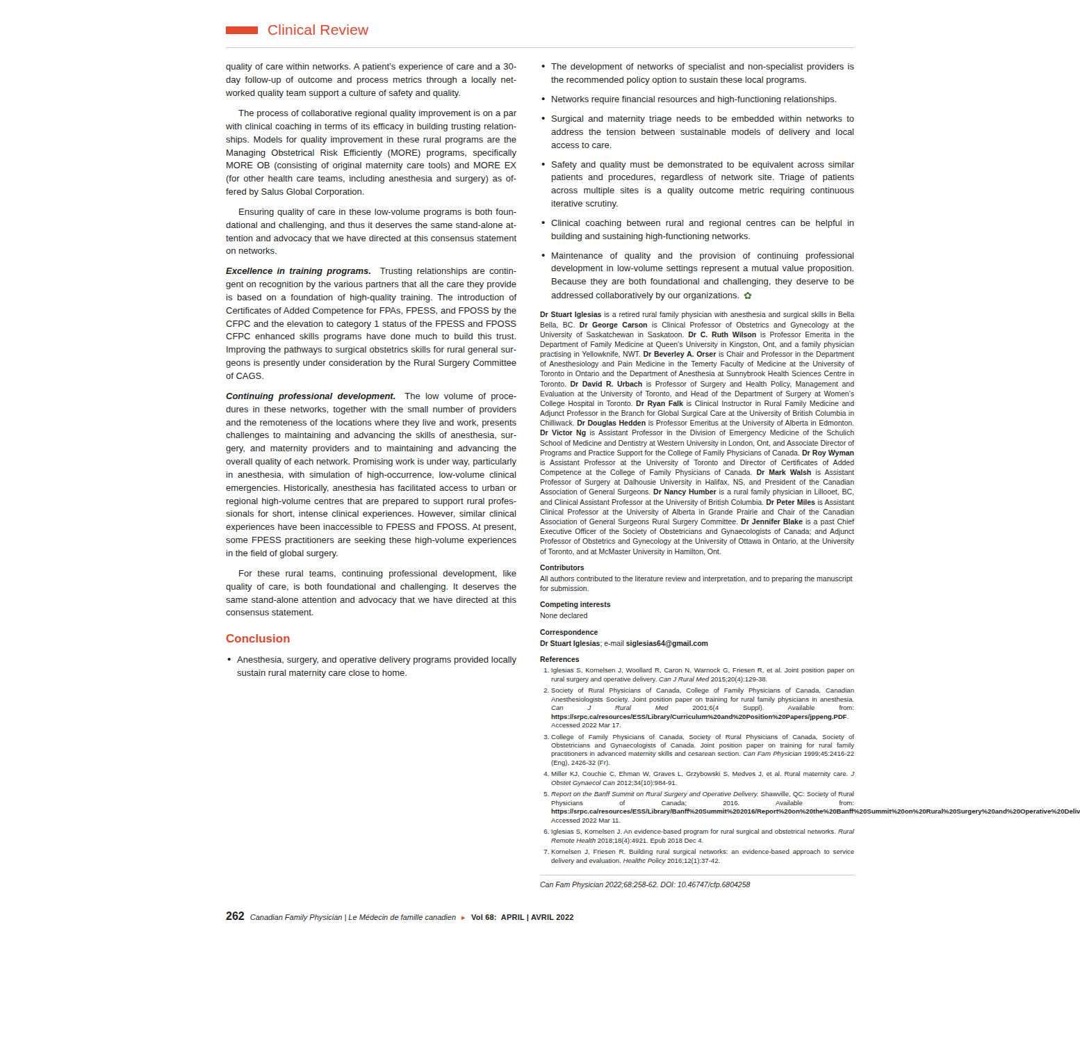Clinical Review
quality of care within networks. A patient’s experience of care and a 30-day follow-up of outcome and process metrics through a locally networked quality team support a culture of safety and quality.
The process of collaborative regional quality improvement is on a par with clinical coaching in terms of its efficacy in building trusting relationships. Models for quality improvement in these rural programs are the Managing Obstetrical Risk Efficiently (MORE) programs, specifically MORE OB (consisting of original maternity care tools) and MORE EX (for other health care teams, including anesthesia and surgery) as offered by Salus Global Corporation.
Ensuring quality of care in these low-volume programs is both foundational and challenging, and thus it deserves the same stand-alone attention and advocacy that we have directed at this consensus statement on networks.
Excellence in training programs. Trusting relationships are contingent on recognition by the various partners that all the care they provide is based on a foundation of high-quality training. The introduction of Certificates of Added Competence for FPAs, FPESS, and FPOSS by the CFPC and the elevation to category 1 status of the FPESS and FPOSS CFPC enhanced skills programs have done much to build this trust. Improving the pathways to surgical obstetrics skills for rural general surgeons is presently under consideration by the Rural Surgery Committee of CAGS.
Continuing professional development. The low volume of procedures in these networks, together with the small number of providers and the remoteness of the locations where they live and work, presents challenges to maintaining and advancing the skills of anesthesia, surgery, and maternity providers and to maintaining and advancing the overall quality of each network. Promising work is under way, particularly in anesthesia, with simulation of high-occurrence, low-volume clinical emergencies. Historically, anesthesia has facilitated access to urban or regional high-volume centres that are prepared to support rural professionals for short, intense clinical experiences. However, similar clinical experiences have been inaccessible to FPESS and FPOSS. At present, some FPESS practitioners are seeking these high-volume experiences in the field of global surgery.
For these rural teams, continuing professional development, like quality of care, is both foundational and challenging. It deserves the same stand-alone attention and advocacy that we have directed at this consensus statement.
Conclusion
Anesthesia, surgery, and operative delivery programs provided locally sustain rural maternity care close to home.
The development of networks of specialist and non-specialist providers is the recommended policy option to sustain these local programs.
Networks require financial resources and high-functioning relationships.
Surgical and maternity triage needs to be embedded within networks to address the tension between sustainable models of delivery and local access to care.
Safety and quality must be demonstrated to be equivalent across similar patients and procedures, regardless of network site. Triage of patients across multiple sites is a quality outcome metric requiring continuous iterative scrutiny.
Clinical coaching between rural and regional centres can be helpful in building and sustaining high-functioning networks.
Maintenance of quality and the provision of continuing professional development in low-volume settings represent a mutual value proposition. Because they are both foundational and challenging, they deserve to be addressed collaboratively by our organizations.✿
Dr Stuart Iglesias is a retired rural family physician with anesthesia and surgical skills in Bella Bella, BC. Dr George Carson is Clinical Professor of Obstetrics and Gynecology at the University of Saskatchewan in Saskatoon. Dr C. Ruth Wilson is Professor Emerita in the Department of Family Medicine at Queen’s University in Kingston, Ont, and a family physician practising in Yellowknife, NWT. Dr Beverley A. Orser is Chair and Professor in the Department of Anesthesiology and Pain Medicine in the Temerty Faculty of Medicine at the University of Toronto in Ontario and the Department of Anesthesia at Sunnybrook Health Sciences Centre in Toronto. Dr David R. Urbach is Professor of Surgery and Health Policy, Management and Evaluation at the University of Toronto, and Head of the Department of Surgery at Women’s College Hospital in Toronto. Dr Ryan Falk is Clinical Instructor in Rural Family Medicine and Adjunct Professor in the Branch for Global Surgical Care at the University of British Columbia in Chilliwack. Dr Douglas Hedden is Professor Emeritus at the University of Alberta in Edmonton. Dr Victor Ng is Assistant Professor in the Division of Emergency Medicine of the Schulich School of Medicine and Dentistry at Western University in London, Ont, and Associate Director of Programs and Practice Support for the College of Family Physicians of Canada. Dr Roy Wyman is Assistant Professor at the University of Toronto and Director of Certificates of Added Competence at the College of Family Physicians of Canada. Dr Mark Walsh is Assistant Professor of Surgery at Dalhousie University in Halifax, NS, and President of the Canadian Association of General Surgeons. Dr Nancy Humber is a rural family physician in Lillooet, BC, and Clinical Assistant Professor at the University of British Columbia. Dr Peter Miles is Assistant Clinical Professor at the University of Alberta in Grande Prairie and Chair of the Canadian Association of General Surgeons Rural Surgery Committee. Dr Jennifer Blake is a past Chief Executive Officer of the Society of Obstetricians and Gynaecologists of Canada; and Adjunct Professor of Obstetrics and Gynecology at the University of Ottawa in Ontario, at the University of Toronto, and at McMaster University in Hamilton, Ont.
Contributors
All authors contributed to the literature review and interpretation, and to preparing the manuscript for submission.
Competing interests
None declared
Correspondence
Dr Stuart Iglesias; e-mail siglesias64@gmail.com
References
Iglesias S, Kornelsen J, Woollard R, Caron N, Warnock G, Friesen R, et al. Joint position paper on rural surgery and operative delivery. Can J Rural Med 2015;20(4):129-38.
Society of Rural Physicians of Canada, College of Family Physicians of Canada, Canadian Anesthesiologists Society. Joint position paper on training for rural family physicians in anesthesia. Can J Rural Med 2001;6(4 Suppl). Available from: https://srpc.ca/resources/ESS/Library/Curriculum%20and%20Position%20Papers/jppeng.PDF. Accessed 2022 Mar 17.
College of Family Physicians of Canada, Society of Rural Physicians of Canada, Society of Obstetricians and Gynaecologists of Canada. Joint position paper on training for rural family practitioners in advanced maternity skills and cesarean section. Can Fam Physician 1999;45:2416-22 (Eng), 2426-32 (Fr).
Miller KJ, Couchie C, Ehman W, Graves L, Grzybowski S, Medves J, et al. Rural maternity care. J Obstet Gynaecol Can 2012;34(10):984-91.
Report on the Banff Summit on Rural Surgery and Operative Delivery. Shawville, QC: Society of Rural Physicians of Canada; 2016. Available from: https://srpc.ca/resources/ESS/Library/Banff%20Summit%202016/Report%20on%20the%20Banff%20Summit%20on%20Rural%20Surgery%20and%20Operative%20Delivery%202016.pdf. Accessed 2022 Mar 11.
Iglesias S, Kornelsen J. An evidence-based program for rural surgical and obstetrical networks. Rural Remote Health 2018;18(4):4921. Epub 2018 Dec 4.
Kornelsen J, Friesen R. Building rural surgical networks: an evidence-based approach to service delivery and evaluation. Healthc Policy 2016;12(1):37-42.
Can Fam Physician 2022;68:258-62. DOI: 10.46747/cfp.6804258
262 Canadian Family Physician | Le Médecin de famille canadien ▸ Vol 68: APRIL | AVRIL 2022